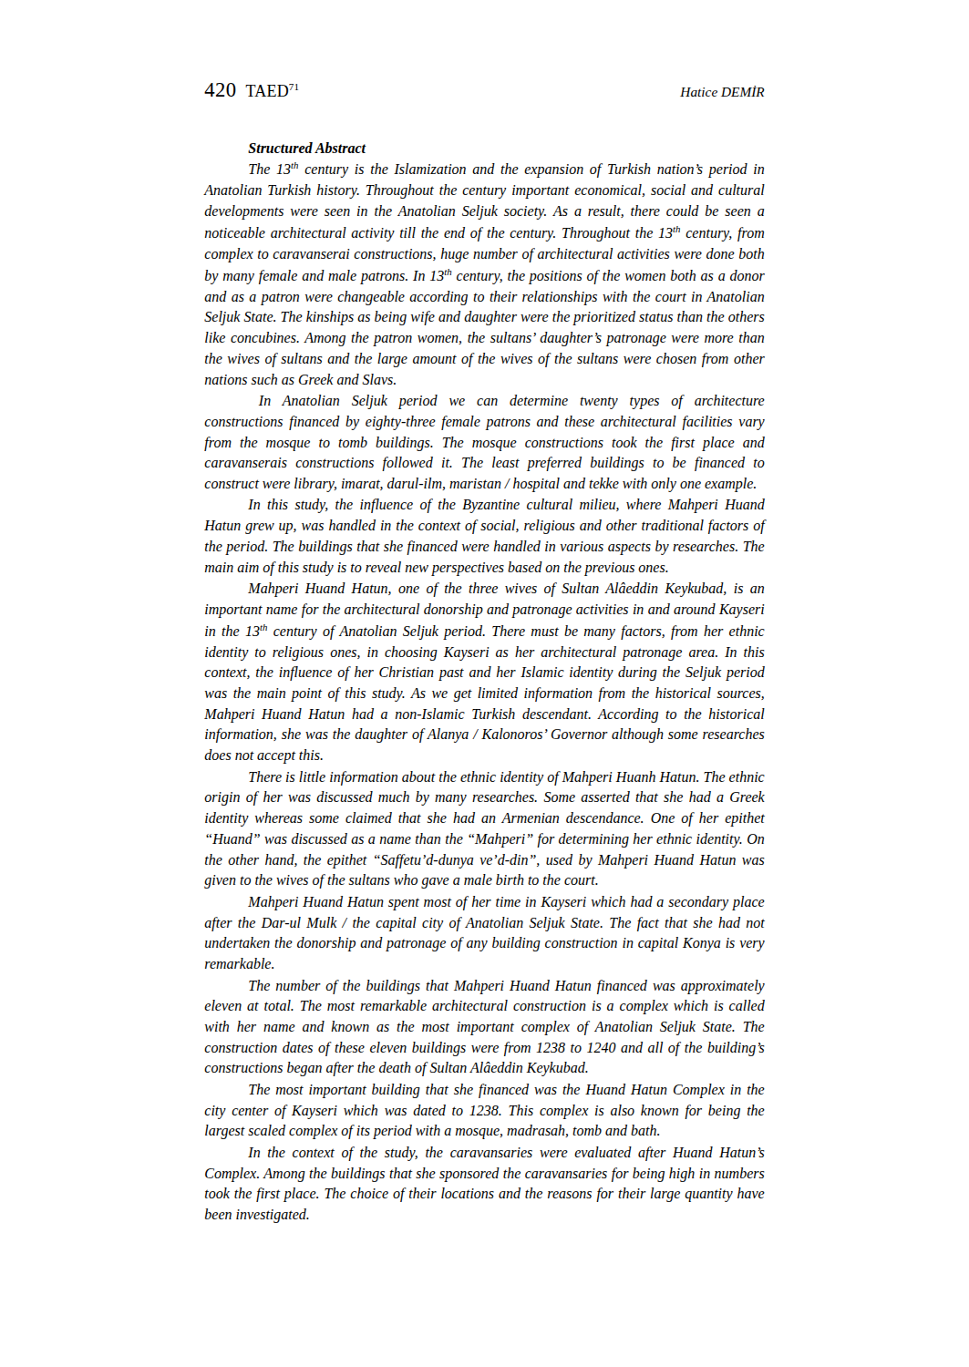420 TAED71
Hatice DEMİR
Structured Abstract
The 13th century is the Islamization and the expansion of Turkish nation’s period in Anatolian Turkish history. Throughout the century important economical, social and cultural developments were seen in the Anatolian Seljuk society. As a result, there could be seen a noticeable architectural activity till the end of the century. Throughout the 13th century, from complex to caravanserai constructions, huge number of architectural activities were done both by many female and male patrons. In 13th century, the positions of the women both as a donor and as a patron were changeable according to their relationships with the court in Anatolian Seljuk State. The kinships as being wife and daughter were the prioritized status than the others like concubines. Among the patron women, the sultans’ daughter’s patronage were more than the wives of sultans and the large amount of the wives of the sultans were chosen from other nations such as Greek and Slavs.
In Anatolian Seljuk period we can determine twenty types of architecture constructions financed by eighty-three female patrons and these architectural facilities vary from the mosque to tomb buildings. The mosque constructions took the first place and caravanserais constructions followed it. The least preferred buildings to be financed to construct were library, imarat, darul-ilm, maristan / hospital and tekke with only one example.
In this study, the influence of the Byzantine cultural milieu, where Mahperi Huand Hatun grew up, was handled in the context of social, religious and other traditional factors of the period. The buildings that she financed were handled in various aspects by researches. The main aim of this study is to reveal new perspectives based on the previous ones.
Mahperi Huand Hatun, one of the three wives of Sultan Alâeddin Keykubad, is an important name for the architectural donorship and patronage activities in and around Kayseri in the 13th century of Anatolian Seljuk period. There must be many factors, from her ethnic identity to religious ones, in choosing Kayseri as her architectural patronage area. In this context, the influence of her Christian past and her Islamic identity during the Seljuk period was the main point of this study. As we get limited information from the historical sources, Mahperi Huand Hatun had a non-Islamic Turkish descendant. According to the historical information, she was the daughter of Alanya / Kalonoros’ Governor although some researches does not accept this.
There is little information about the ethnic identity of Mahperi Huanh Hatun. The ethnic origin of her was discussed much by many researches. Some asserted that she had a Greek identity whereas some claimed that she had an Armenian descendance. One of her epithet “Huand” was discussed as a name than the “Mahperi” for determining her ethnic identity. On the other hand, the epithet “Saffetu’d-dunya ve’d-din”, used by Mahperi Huand Hatun was given to the wives of the sultans who gave a male birth to the court.
Mahperi Huand Hatun spent most of her time in Kayseri which had a secondary place after the Dar-ul Mulk / the capital city of Anatolian Seljuk State. The fact that she had not undertaken the donorship and patronage of any building construction in capital Konya is very remarkable.
The number of the buildings that Mahperi Huand Hatun financed was approximately eleven at total. The most remarkable architectural construction is a complex which is called with her name and known as the most important complex of Anatolian Seljuk State. The construction dates of these eleven buildings were from 1238 to 1240 and all of the building’s constructions began after the death of Sultan Alâeddin Keykubad.
The most important building that she financed was the Huand Hatun Complex in the city center of Kayseri which was dated to 1238. This complex is also known for being the largest scaled complex of its period with a mosque, madrasah, tomb and bath.
In the context of the study, the caravansaries were evaluated after Huand Hatun’s Complex. Among the buildings that she sponsored the caravansaries for being high in numbers took the first place. The choice of their locations and the reasons for their large quantity have been investigated.